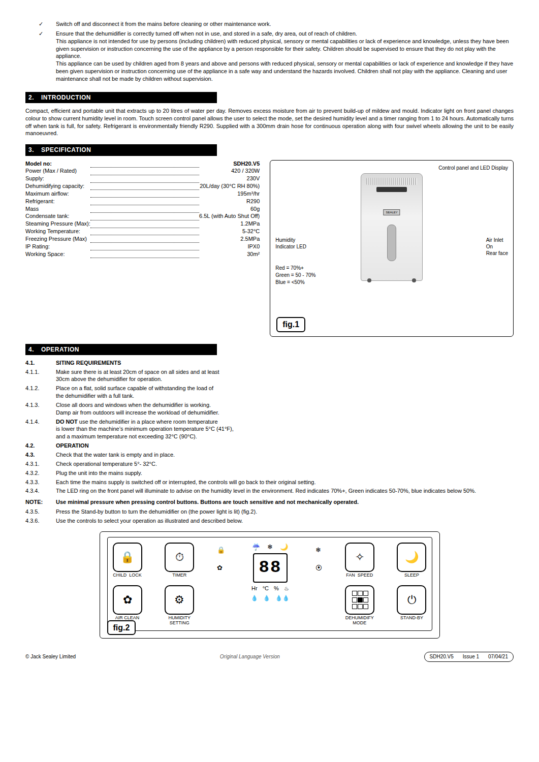✓ Switch off and disconnect it from the mains before cleaning or other maintenance work.
✓ Ensure that the dehumidifier is correctly turned off when not in use, and stored in a safe, dry area, out of reach of children.
This appliance is not intended for use by persons (including children) with reduced physical, sensory or mental capabilities or lack of experience and knowledge, unless they have been given supervision or instruction concerning the use of the appliance by a person responsible for their safety. Children should be supervised to ensure that they do not play with the appliance.
This appliance can be used by children aged from 8 years and above and persons with reduced physical, sensory or mental capabilities or lack of experience and knowledge if they have been given supervision or instruction concerning use of the appliance in a safe way and understand the hazards involved. Children shall not play with the appliance. Cleaning and user maintenance shall not be made by children without supervision.
2. INTRODUCTION
Compact, efficient and portable unit that extracts up to 20 litres of water per day. Removes excess moisture from air to prevent build-up of mildew and mould. Indicator light on front panel changes colour to show current humidity level in room. Touch screen control panel allows the user to select the mode, set the desired humidity level and a timer ranging from 1 to 24 hours. Automatically turns off when tank is full, for safety. Refrigerant is environmentally friendly R290. Supplied with a 300mm drain hose for continuous operation along with four swivel wheels allowing the unit to be easily manoeuvred.
3. SPECIFICATION
| Model no: | | SDH20.V5 |
| Power (Max / Rated) | | 420 / 320W |
| Supply: | | 230V |
| Dehumidifying capacity: | | 20L/day (30°C RH 80%) |
| Maximum airflow: | | 195m³/hr |
| Refrigerant: | | R290 |
| Mass | | 60g |
| Condensate tank: | | 6.5L (with Auto Shut Off) |
| Steaming Pressure (Max): | | 1.2MPa |
| Working Temperature: | | 5-32°C |
| Freezing Pressure (Max) | | 2.5MPa |
| IP Rating: | | IPX0 |
| Working Space: | | 30m² |
Control panel and LED Display
SEALEY
Humidity
Indicator LED
Air Inlet
On
Rear face
Red = 70%+
Green = 50 - 70%
Blue = <50%
fig.1
4. OPERATION
| 4.1. | SITING REQUIREMENTS |
| 4.1.1. | Make sure there is at least 20cm of space on all sides and at least 30cm above the dehumidifier for operation. |
| 4.1.2. | Place on a flat, solid surface capable of withstanding the load of the dehumidifier with a full tank. |
| 4.1.3. | Close all doors and windows when the dehumidifier is working. Damp air from outdoors will increase the workload of dehumidifier. |
| 4.1.4. | DO NOT use the dehumidifier in a place where room temperature is lower than the machine’s minimum operation temperature 5°C (41°F), and a maximum temperature not exceeding 32°C (90°C). |
| 4.2. | OPERATION |
| 4.3. | Check that the water tank is empty and in place. |
| 4.3.1. | Check operational temperature 5°- 32°C. |
| 4.3.2. | Plug the unit into the mains supply. |
| 4.3.3. | Each time the mains supply is switched off or interrupted, the controls will go back to their original setting. |
| 4.3.4. | The LED ring on the front panel will illuminate to advise on the humidity level in the environment. Red indicates 70%+, Green indicates 50-70%, blue indicates below 50%. |
| NOTE: | Use minimal pressure when pressing control buttons. Buttons are touch sensitive and not mechanically operated. |
| 4.3.5. | Press the Stand-by button to turn the dehumidifier on (the power light is lit) (fig.2). |
| 4.3.6. | Use the controls to select your operation as illustrated and described below. |
🔒
CHILD LOCK
✿
AIR CLEAN
⏱
TIMER
⚙
HUMIDITY
SETTING
🔒 ✿
☔ ❄ 🌙
88
Hr °C % ♨
💧 💧 💧💧
❄ ⦿
✧
FAN SPEED
DEHUMIDIFY
MODE
🌙
SLEEP
⏻
STAND-BY
fig.2
© Jack Sealey Limited
Original Language Version
SDH20.V5 Issue 1 07/04/21